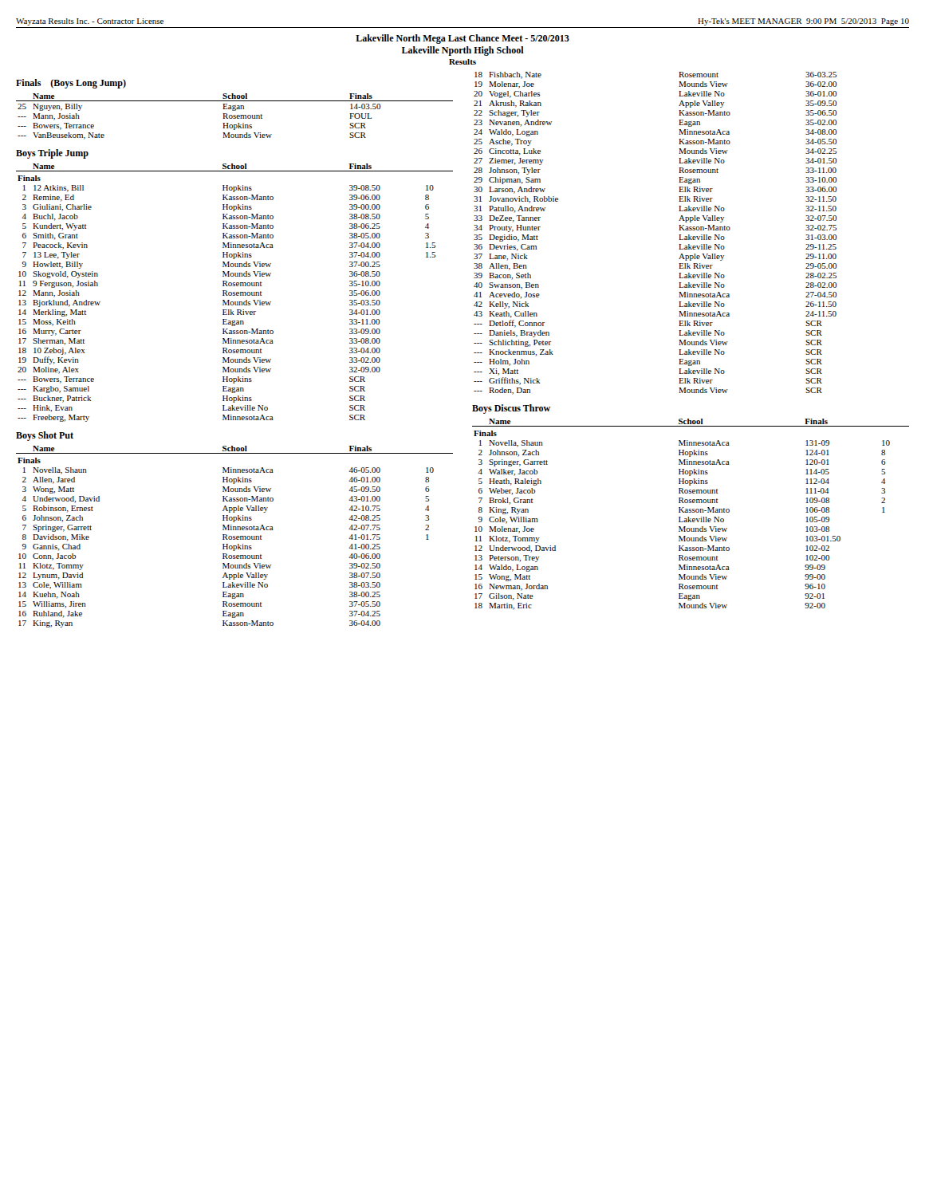Wayzata Results Inc. - Contractor License
Hy-Tek's MEET MANAGER 9:00 PM 5/20/2013 Page 10
Lakeville North Mega Last Chance Meet - 5/20/2013
Lakeville Nporth High School
Results
Finals (Boys Long Jump)
| | Name | School | Finals | |
| --- | --- | --- | --- | --- |
| 25 | Nguyen, Billy | Eagan | 14-03.50 | |
| --- | Mann, Josiah | Rosemount | FOUL | |
| --- | Bowers, Terrance | Hopkins | SCR | |
| --- | VanBeusekom, Nate | Mounds View | SCR | |
Boys Triple Jump
| | Name | School | Finals | |
| --- | --- | --- | --- | --- |
| Finals |
| 1 | 12 Atkins, Bill | Hopkins | 39-08.50 | 10 |
| 2 | Remine, Ed | Kasson-Manto | 39-06.00 | 8 |
| 3 | Giuliani, Charlie | Hopkins | 39-00.00 | 6 |
| 4 | Buchl, Jacob | Kasson-Manto | 38-08.50 | 5 |
| 5 | Kundert, Wyatt | Kasson-Manto | 38-06.25 | 4 |
| 6 | Smith, Grant | Kasson-Manto | 38-05.00 | 3 |
| 7 | Peacock, Kevin | MinnesotaAca | 37-04.00 | 1.5 |
| 7 | 13 Lee, Tyler | Hopkins | 37-04.00 | 1.5 |
| 9 | Howlett, Billy | Mounds View | 37-00.25 | |
| 10 | Skogvold, Oystein | Mounds View | 36-08.50 | |
| 11 | 9 Ferguson, Josiah | Rosemount | 35-10.00 | |
| 12 | Mann, Josiah | Rosemount | 35-06.00 | |
| 13 | Bjorklund, Andrew | Mounds View | 35-03.50 | |
| 14 | Merkling, Matt | Elk River | 34-01.00 | |
| 15 | Moss, Keith | Eagan | 33-11.00 | |
| 16 | Murry, Carter | Kasson-Manto | 33-09.00 | |
| 17 | Sherman, Matt | MinnesotaAca | 33-08.00 | |
| 18 | 10 Zeboj, Alex | Rosemount | 33-04.00 | |
| 19 | Duffy, Kevin | Mounds View | 33-02.00 | |
| 20 | Moline, Alex | Mounds View | 32-09.00 | |
| --- | Bowers, Terrance | Hopkins | SCR | |
| --- | Kargbo, Samuel | Eagan | SCR | |
| --- | Buckner, Patrick | Hopkins | SCR | |
| --- | Hink, Evan | Lakeville No | SCR | |
| --- | Freeberg, Marty | MinnesotaAca | SCR | |
Boys Shot Put
| | Name | School | Finals | |
| --- | --- | --- | --- | --- |
| Finals |
| 1 | Novella, Shaun | MinnesotaAca | 46-05.00 | 10 |
| 2 | Allen, Jared | Hopkins | 46-01.00 | 8 |
| 3 | Wong, Matt | Mounds View | 45-09.50 | 6 |
| 4 | Underwood, David | Kasson-Manto | 43-01.00 | 5 |
| 5 | Robinson, Ernest | Apple Valley | 42-10.75 | 4 |
| 6 | Johnson, Zach | Hopkins | 42-08.25 | 3 |
| 7 | Springer, Garrett | MinnesotaAca | 42-07.75 | 2 |
| 8 | Davidson, Mike | Rosemount | 41-01.75 | 1 |
| 9 | Gannis, Chad | Hopkins | 41-00.25 | |
| 10 | Conn, Jacob | Rosemount | 40-06.00 | |
| 11 | Klotz, Tommy | Mounds View | 39-02.50 | |
| 12 | Lynum, David | Apple Valley | 38-07.50 | |
| 13 | Cole, William | Lakeville No | 38-03.50 | |
| 14 | Kuehn, Noah | Eagan | 38-00.25 | |
| 15 | Williams, Jiren | Rosemount | 37-05.50 | |
| 16 | Ruhland, Jake | Eagan | 37-04.25 | |
| 17 | King, Ryan | Kasson-Manto | 36-04.00 | |
| 18 | Fishbach, Nate | Rosemount | 36-03.25 | |
| 19 | Molenar, Joe | Mounds View | 36-02.00 | |
| 20 | Vogel, Charles | Lakeville No | 36-01.00 | |
| 21 | Akrush, Rakan | Apple Valley | 35-09.50 | |
| 22 | Schager, Tyler | Kasson-Manto | 35-06.50 | |
| 23 | Nevanen, Andrew | Eagan | 35-02.00 | |
| 24 | Waldo, Logan | MinnesotaAca | 34-08.00 | |
| 25 | Asche, Troy | Kasson-Manto | 34-05.50 | |
| 26 | Cincotta, Luke | Mounds View | 34-02.25 | |
| 27 | Ziemer, Jeremy | Lakeville No | 34-01.50 | |
| 28 | Johnson, Tyler | Rosemount | 33-11.00 | |
| 29 | Chipman, Sam | Eagan | 33-10.00 | |
| 30 | Larson, Andrew | Elk River | 33-06.00 | |
| 31 | Jovanovich, Robbie | Elk River | 32-11.50 | |
| 31 | Patullo, Andrew | Lakeville No | 32-11.50 | |
| 33 | DeZee, Tanner | Apple Valley | 32-07.50 | |
| 34 | Prouty, Hunter | Kasson-Manto | 32-02.75 | |
| 35 | Degidio, Matt | Lakeville No | 31-03.00 | |
| 36 | Devries, Cam | Lakeville No | 29-11.25 | |
| 37 | Lane, Nick | Apple Valley | 29-11.00 | |
| 38 | Allen, Ben | Elk River | 29-05.00 | |
| 39 | Bacon, Seth | Lakeville No | 28-02.25 | |
| 40 | Swanson, Ben | Lakeville No | 28-02.00 | |
| 41 | Acevedo, Jose | MinnesotaAca | 27-04.50 | |
| 42 | Kelly, Nick | Lakeville No | 26-11.50 | |
| 43 | Keath, Cullen | MinnesotaAca | 24-11.50 | |
| --- | Detloff, Connor | Elk River | SCR | |
| --- | Daniels, Brayden | Lakeville No | SCR | |
| --- | Schlichting, Peter | Mounds View | SCR | |
| --- | Knockenmus, Zak | Lakeville No | SCR | |
| --- | Holm, John | Eagan | SCR | |
| --- | Xi, Matt | Lakeville No | SCR | |
| --- | Griffiths, Nick | Elk River | SCR | |
| --- | Roden, Dan | Mounds View | SCR | |
Boys Discus Throw
| | Name | School | Finals | |
| --- | --- | --- | --- | --- |
| Finals |
| 1 | Novella, Shaun | MinnesotaAca | 131-09 | 10 |
| 2 | Johnson, Zach | Hopkins | 124-01 | 8 |
| 3 | Springer, Garrett | MinnesotaAca | 120-01 | 6 |
| 4 | Walker, Jacob | Hopkins | 114-05 | 5 |
| 5 | Heath, Raleigh | Hopkins | 112-04 | 4 |
| 6 | Weber, Jacob | Rosemount | 111-04 | 3 |
| 7 | Brokl, Grant | Rosemount | 109-08 | 2 |
| 8 | King, Ryan | Kasson-Manto | 106-08 | 1 |
| 9 | Cole, William | Lakeville No | 105-09 | |
| 10 | Molenar, Joe | Mounds View | 103-08 | |
| 11 | Klotz, Tommy | Mounds View | 103-01.50 | |
| 12 | Underwood, David | Kasson-Manto | 102-02 | |
| 13 | Peterson, Trey | Rosemount | 102-00 | |
| 14 | Waldo, Logan | MinnesotaAca | 99-09 | |
| 15 | Wong, Matt | Mounds View | 99-00 | |
| 16 | Newman, Jordan | Rosemount | 96-10 | |
| 17 | Gilson, Nate | Eagan | 92-01 | |
| 18 | Martin, Eric | Mounds View | 92-00 | |